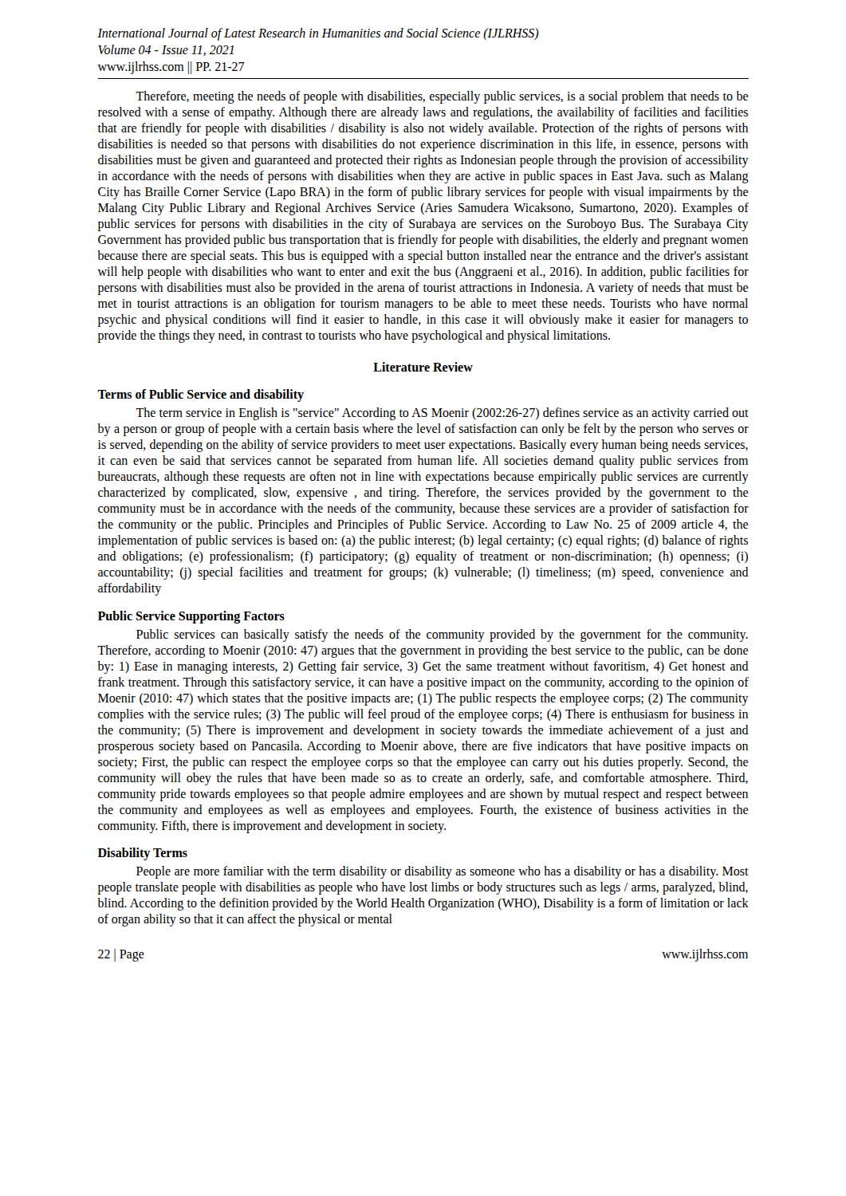International Journal of Latest Research in Humanities and Social Science (IJLRHSS)
Volume 04 - Issue 11, 2021
www.ijlrhss.com || PP. 21-27
Therefore, meeting the needs of people with disabilities, especially public services, is a social problem that needs to be resolved with a sense of empathy. Although there are already laws and regulations, the availability of facilities and facilities that are friendly for people with disabilities / disability is also not widely available. Protection of the rights of persons with disabilities is needed so that persons with disabilities do not experience discrimination in this life, in essence, persons with disabilities must be given and guaranteed and protected their rights as Indonesian people through the provision of accessibility in accordance with the needs of persons with disabilities when they are active in public spaces in East Java. such as Malang City has Braille Corner Service (Lapo BRA) in the form of public library services for people with visual impairments by the Malang City Public Library and Regional Archives Service (Aries Samudera Wicaksono, Sumartono, 2020). Examples of public services for persons with disabilities in the city of Surabaya are services on the Suroboyo Bus. The Surabaya City Government has provided public bus transportation that is friendly for people with disabilities, the elderly and pregnant women because there are special seats. This bus is equipped with a special button installed near the entrance and the driver's assistant will help people with disabilities who want to enter and exit the bus (Anggraeni et al., 2016). In addition, public facilities for persons with disabilities must also be provided in the arena of tourist attractions in Indonesia. A variety of needs that must be met in tourist attractions is an obligation for tourism managers to be able to meet these needs. Tourists who have normal psychic and physical conditions will find it easier to handle, in this case it will obviously make it easier for managers to provide the things they need, in contrast to tourists who have psychological and physical limitations.
Literature Review
Terms of Public Service and disability
The term service in English is "service" According to AS Moenir (2002:26-27) defines service as an activity carried out by a person or group of people with a certain basis where the level of satisfaction can only be felt by the person who serves or is served, depending on the ability of service providers to meet user expectations. Basically every human being needs services, it can even be said that services cannot be separated from human life. All societies demand quality public services from bureaucrats, although these requests are often not in line with expectations because empirically public services are currently characterized by complicated, slow, expensive , and tiring. Therefore, the services provided by the government to the community must be in accordance with the needs of the community, because these services are a provider of satisfaction for the community or the public. Principles and Principles of Public Service. According to Law No. 25 of 2009 article 4, the implementation of public services is based on: (a) the public interest; (b) legal certainty; (c) equal rights; (d) balance of rights and obligations; (e) professionalism; (f) participatory; (g) equality of treatment or non-discrimination; (h) openness; (i) accountability; (j) special facilities and treatment for groups; (k) vulnerable; (l) timeliness; (m) speed, convenience and affordability
Public Service Supporting Factors
Public services can basically satisfy the needs of the community provided by the government for the community. Therefore, according to Moenir (2010: 47) argues that the government in providing the best service to the public, can be done by: 1) Ease in managing interests, 2) Getting fair service, 3) Get the same treatment without favoritism, 4) Get honest and frank treatment. Through this satisfactory service, it can have a positive impact on the community, according to the opinion of Moenir (2010: 47) which states that the positive impacts are; (1) The public respects the employee corps; (2) The community complies with the service rules; (3) The public will feel proud of the employee corps; (4) There is enthusiasm for business in the community; (5) There is improvement and development in society towards the immediate achievement of a just and prosperous society based on Pancasila. According to Moenir above, there are five indicators that have positive impacts on society; First, the public can respect the employee corps so that the employee can carry out his duties properly. Second, the community will obey the rules that have been made so as to create an orderly, safe, and comfortable atmosphere. Third, community pride towards employees so that people admire employees and are shown by mutual respect and respect between the community and employees as well as employees and employees. Fourth, the existence of business activities in the community. Fifth, there is improvement and development in society.
Disability Terms
People are more familiar with the term disability or disability as someone who has a disability or has a disability. Most people translate people with disabilities as people who have lost limbs or body structures such as legs / arms, paralyzed, blind, blind. According to the definition provided by the World Health Organization (WHO), Disability is a form of limitation or lack of organ ability so that it can affect the physical or mental
22 | Page
www.ijlrhss.com